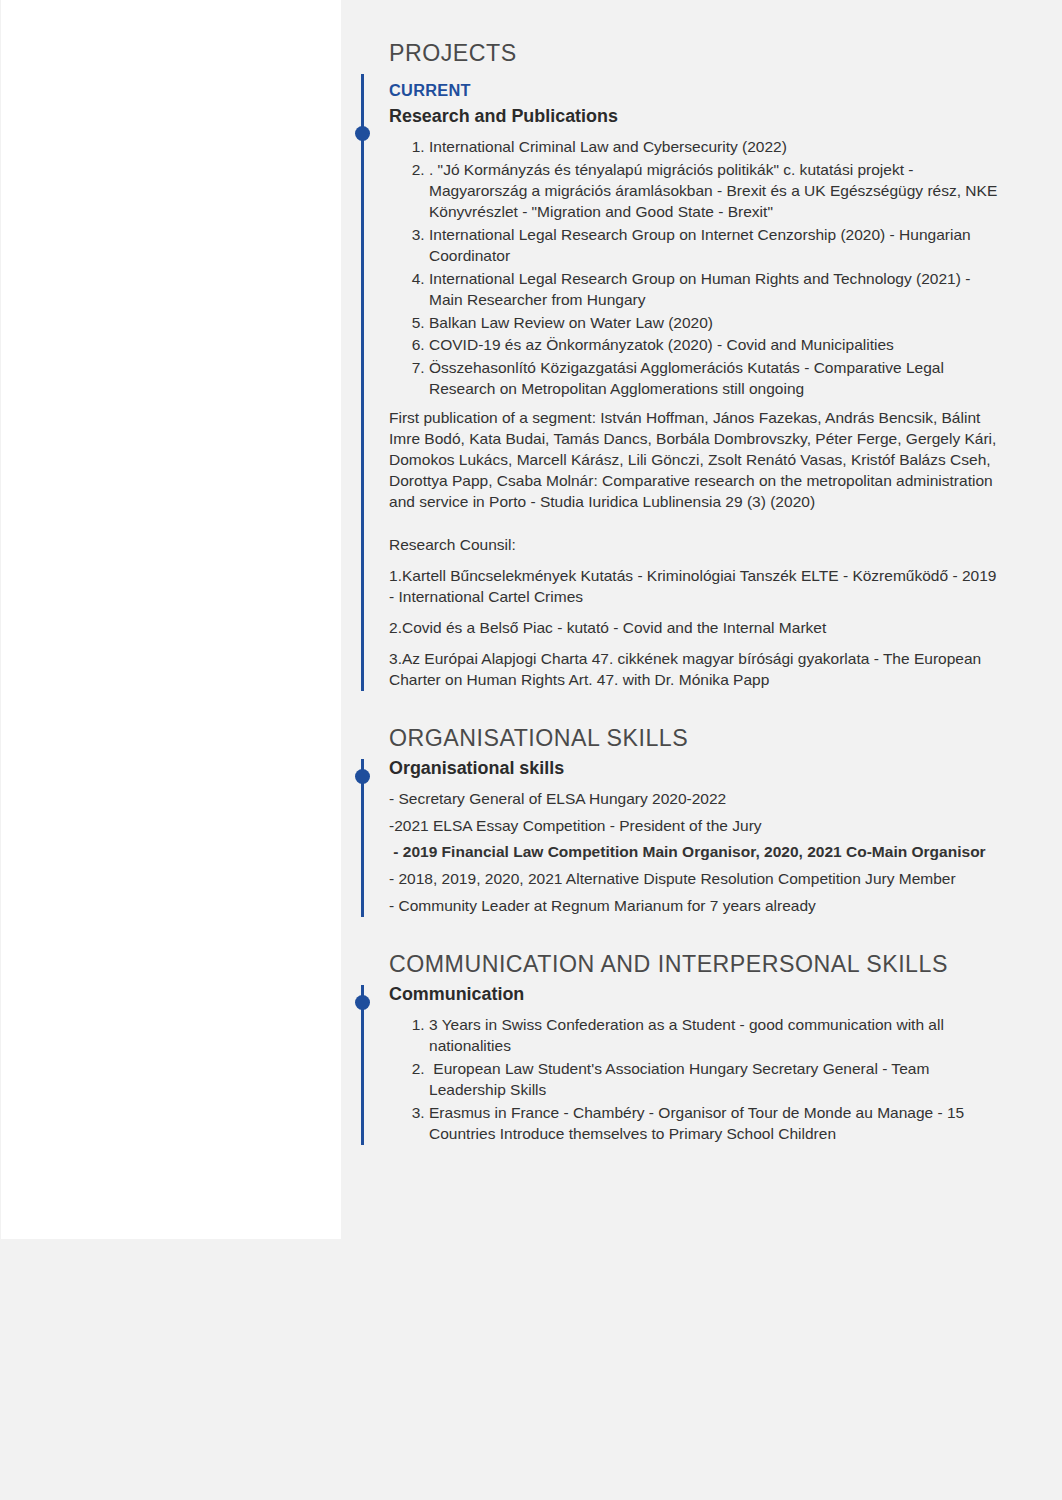PROJECTS
CURRENT
Research and Publications
International Criminal Law and Cybersecurity (2022)
. "Jó Kormányzás és tényalapú migrációs politikák" c. kutatási projekt - Magyarország a migrációs áramlásokban - Brexit és a UK Egészségügy rész, NKE Könyvrészlet - "Migration and Good State - Brexit"
International Legal Research Group on Internet Cenzorship (2020) - Hungarian Coordinator
International Legal Research Group on Human Rights and Technology (2021) - Main Researcher from Hungary
Balkan Law Review on Water Law (2020)
COVID-19 és az Önkormányzatok (2020) - Covid and Municipalities
Összehasonlító Közigazgatási Agglomerációs Kutatás - Comparative Legal Research on Metropolitan Agglomerations still ongoing
First publication of a segment: István Hoffman, János Fazekas, András Bencsik, Bálint Imre Bodó, Kata Budai, Tamás Dancs, Borbála Dombrovszky, Péter Ferge, Gergely Kári, Domokos Lukács, Marcell Kárász, Lili Gönczi, Zsolt Renátó Vasas, Kristóf Balázs Cseh, Dorottya Papp, Csaba Molnár: Comparative research on the metropolitan administration and service in Porto - Studia Iuridica Lublinensia 29 (3) (2020)
Research Counsil:
1.Kartell Bűncselekmények Kutatás - Kriminológiai Tanszék ELTE - Közreműködő - 2019 - International Cartel Crimes
2.Covid és a Belső Piac - kutató - Covid and the Internal Market
3.Az Európai Alapjogi Charta 47. cikkének magyar bírósági gyakorlata - The European Charter on Human Rights Art. 47. with Dr. Mónika Papp
ORGANISATIONAL SKILLS
Organisational skills
- Secretary General of ELSA Hungary 2020-2022
-2021 ELSA Essay Competition - President of the Jury
- 2019 Financial Law Competition Main Organisor, 2020, 2021 Co-Main Organisor
- 2018, 2019, 2020, 2021 Alternative Dispute Resolution Competition Jury Member
- Community Leader at Regnum Marianum for 7 years already
COMMUNICATION AND INTERPERSONAL SKILLS
Communication
3 Years in Swiss Confederation as a Student - good communication with all nationalities
European Law Student's Association Hungary Secretary General - Team Leadership Skills
Erasmus in France - Chambéry - Organisor of Tour de Monde au Manage - 15 Countries Introduce themselves to Primary School Children